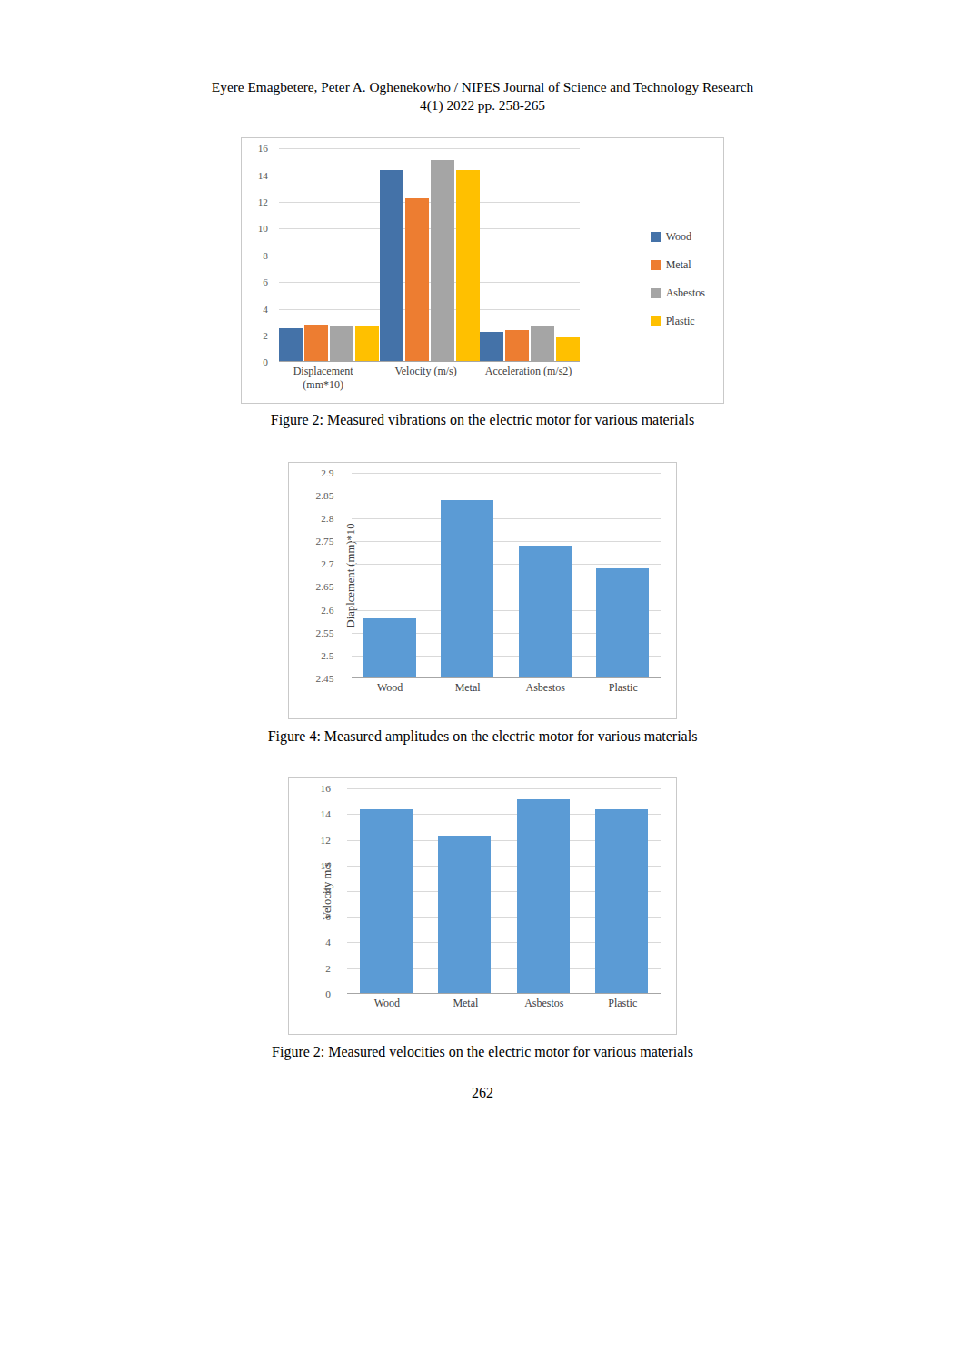Eyere Emagbetere, Peter A. Oghenekowho / NIPES Journal of Science and Technology Research
4(1) 2022 pp. 258-265
16 14 12 10 8 6 4 2 0
Wood
Metal
Asbestos
Plastic
Displacement (mm*10) Velocity (m/s) Acceleration (m/s2)
Figure 2: Measured vibrations on the electric motor for various materials
Diaplcement (mm)*10
2.9 2.85 2.8 2.75 2.7 2.65 2.6 2.55 2.5 2.45
Wood Metal Asbestos Plastic
Figure 4: Measured amplitudes on the electric motor for various materials
Velocity m/s
16 14 12 10 8 6 4 2 0
Wood Metal Asbestos Plastic
Figure 2: Measured velocities on the electric motor for various materials
262